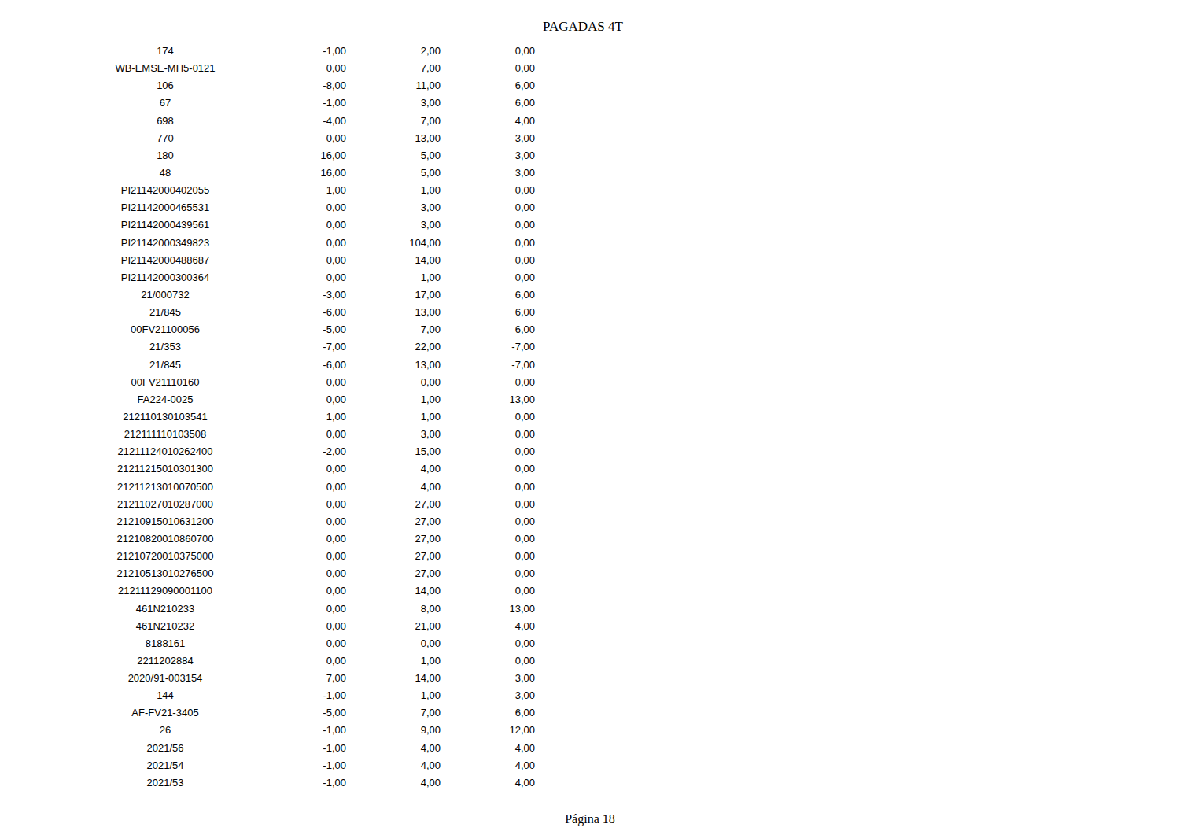PAGADAS 4T
| 174 | -1,00 | 2,00 | 0,00 |
| WB-EMSE-MH5-0121 | 0,00 | 7,00 | 0,00 |
| 106 | -8,00 | 11,00 | 6,00 |
| 67 | -1,00 | 3,00 | 6,00 |
| 698 | -4,00 | 7,00 | 4,00 |
| 770 | 0,00 | 13,00 | 3,00 |
| 180 | 16,00 | 5,00 | 3,00 |
| 48 | 16,00 | 5,00 | 3,00 |
| PI21142000402055 | 1,00 | 1,00 | 0,00 |
| PI21142000465531 | 0,00 | 3,00 | 0,00 |
| PI21142000439561 | 0,00 | 3,00 | 0,00 |
| PI21142000349823 | 0,00 | 104,00 | 0,00 |
| PI21142000488687 | 0,00 | 14,00 | 0,00 |
| PI21142000300364 | 0,00 | 1,00 | 0,00 |
| 21/000732 | -3,00 | 17,00 | 6,00 |
| 21/845 | -6,00 | 13,00 | 6,00 |
| 00FV21100056 | -5,00 | 7,00 | 6,00 |
| 21/353 | -7,00 | 22,00 | -7,00 |
| 21/845 | -6,00 | 13,00 | -7,00 |
| 00FV21110160 | 0,00 | 0,00 | 0,00 |
| FA224-0025 | 0,00 | 1,00 | 13,00 |
| 212110130103541 | 1,00 | 1,00 | 0,00 |
| 212111110103508 | 0,00 | 3,00 | 0,00 |
| 21211124010262400 | -2,00 | 15,00 | 0,00 |
| 21211215010301300 | 0,00 | 4,00 | 0,00 |
| 21211213010070500 | 0,00 | 4,00 | 0,00 |
| 21211027010287000 | 0,00 | 27,00 | 0,00 |
| 21210915010631200 | 0,00 | 27,00 | 0,00 |
| 21210820010860700 | 0,00 | 27,00 | 0,00 |
| 21210720010375000 | 0,00 | 27,00 | 0,00 |
| 21210513010276500 | 0,00 | 27,00 | 0,00 |
| 21211129090001100 | 0,00 | 14,00 | 0,00 |
| 461N210233 | 0,00 | 8,00 | 13,00 |
| 461N210232 | 0,00 | 21,00 | 4,00 |
| 8188161 | 0,00 | 0,00 | 0,00 |
| 2211202884 | 0,00 | 1,00 | 0,00 |
| 2020/91-003154 | 7,00 | 14,00 | 3,00 |
| 144 | -1,00 | 1,00 | 3,00 |
| AF-FV21-3405 | -5,00 | 7,00 | 6,00 |
| 26 | -1,00 | 9,00 | 12,00 |
| 2021/56 | -1,00 | 4,00 | 4,00 |
| 2021/54 | -1,00 | 4,00 | 4,00 |
| 2021/53 | -1,00 | 4,00 | 4,00 |
Página 18